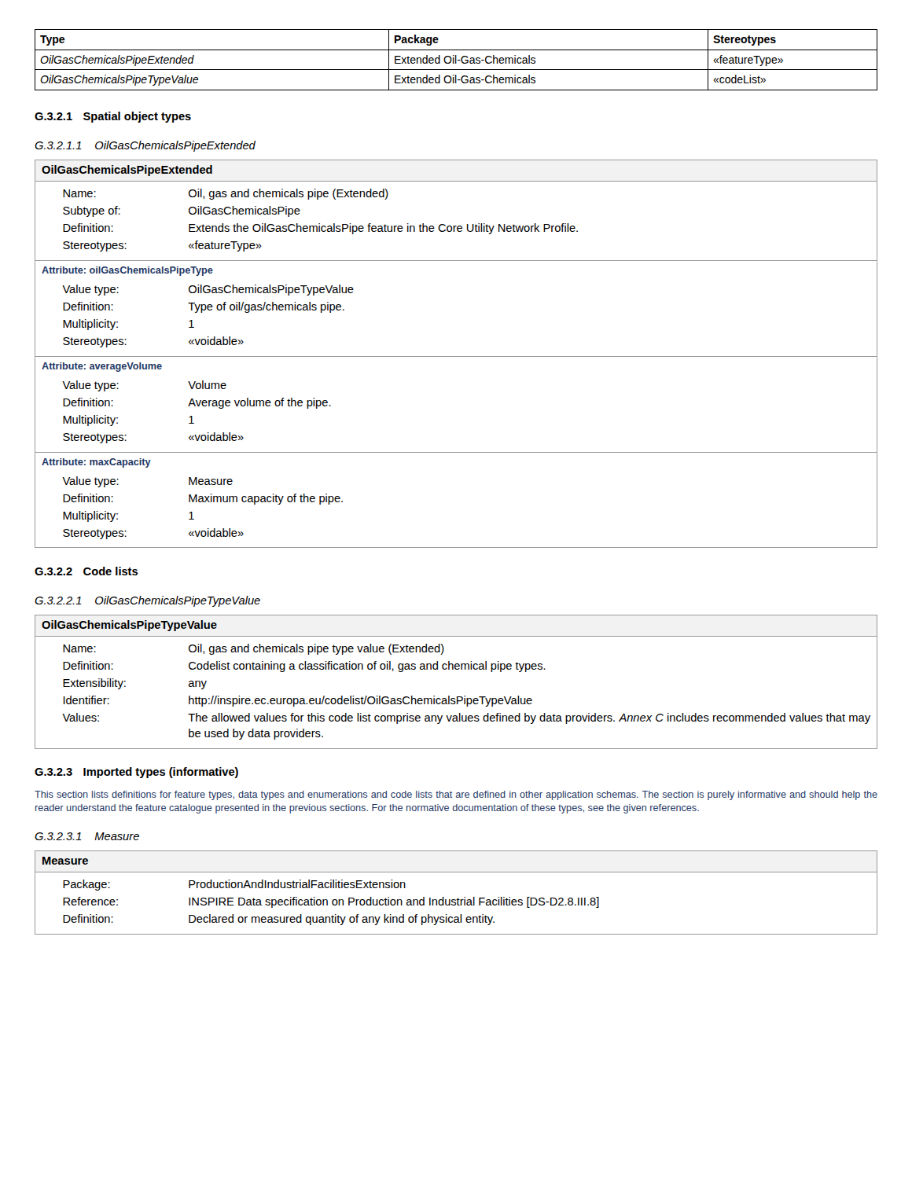| Type | Package | Stereotypes |
| --- | --- | --- |
| OilGasChemicalsPipeExtended | Extended Oil-Gas-Chemicals | «featureType» |
| OilGasChemicalsPipeTypeValue | Extended Oil-Gas-Chemicals | «codeList» |
G.3.2.1 Spatial object types
G.3.2.1.1 OilGasChemicalsPipeExtended
OilGasChemicalsPipeExtended
Name:
Oil, gas and chemicals pipe (Extended)
Subtype of:
OilGasChemicalsPipe
Definition:
Extends the OilGasChemicalsPipe feature in the Core Utility Network Profile.
Stereotypes:
«featureType»
Attribute: oilGasChemicalsPipeType
Value type:
OilGasChemicalsPipeTypeValue
Definition:
Type of oil/gas/chemicals pipe.
Multiplicity:
1
Stereotypes:
«voidable»
Attribute: averageVolume
Value type:
Volume
Definition:
Average volume of the pipe.
Multiplicity:
1
Stereotypes:
«voidable»
Attribute: maxCapacity
Value type:
Measure
Definition:
Maximum capacity of the pipe.
Multiplicity:
1
Stereotypes:
«voidable»
G.3.2.2 Code lists
G.3.2.2.1 OilGasChemicalsPipeTypeValue
OilGasChemicalsPipeTypeValue
Name:
Oil, gas and chemicals pipe type value (Extended)
Definition:
Codelist containing a classification of oil, gas and chemical pipe types.
Extensibility:
any
Identifier:
http://inspire.ec.europa.eu/codelist/OilGasChemicalsPipeTypeValue
Values:
The allowed values for this code list comprise any values defined by data providers. Annex C includes recommended values that may be used by data providers.
G.3.2.3 Imported types (informative)
This section lists definitions for feature types, data types and enumerations and code lists that are defined in other application schemas. The section is purely informative and should help the reader understand the feature catalogue presented in the previous sections. For the normative documentation of these types, see the given references.
G.3.2.3.1 Measure
Measure
Package:
ProductionAndIndustrialFacilitiesExtension
Reference:
INSPIRE Data specification on Production and Industrial Facilities [DS-D2.8.III.8]
Definition:
Declared or measured quantity of any kind of physical entity.